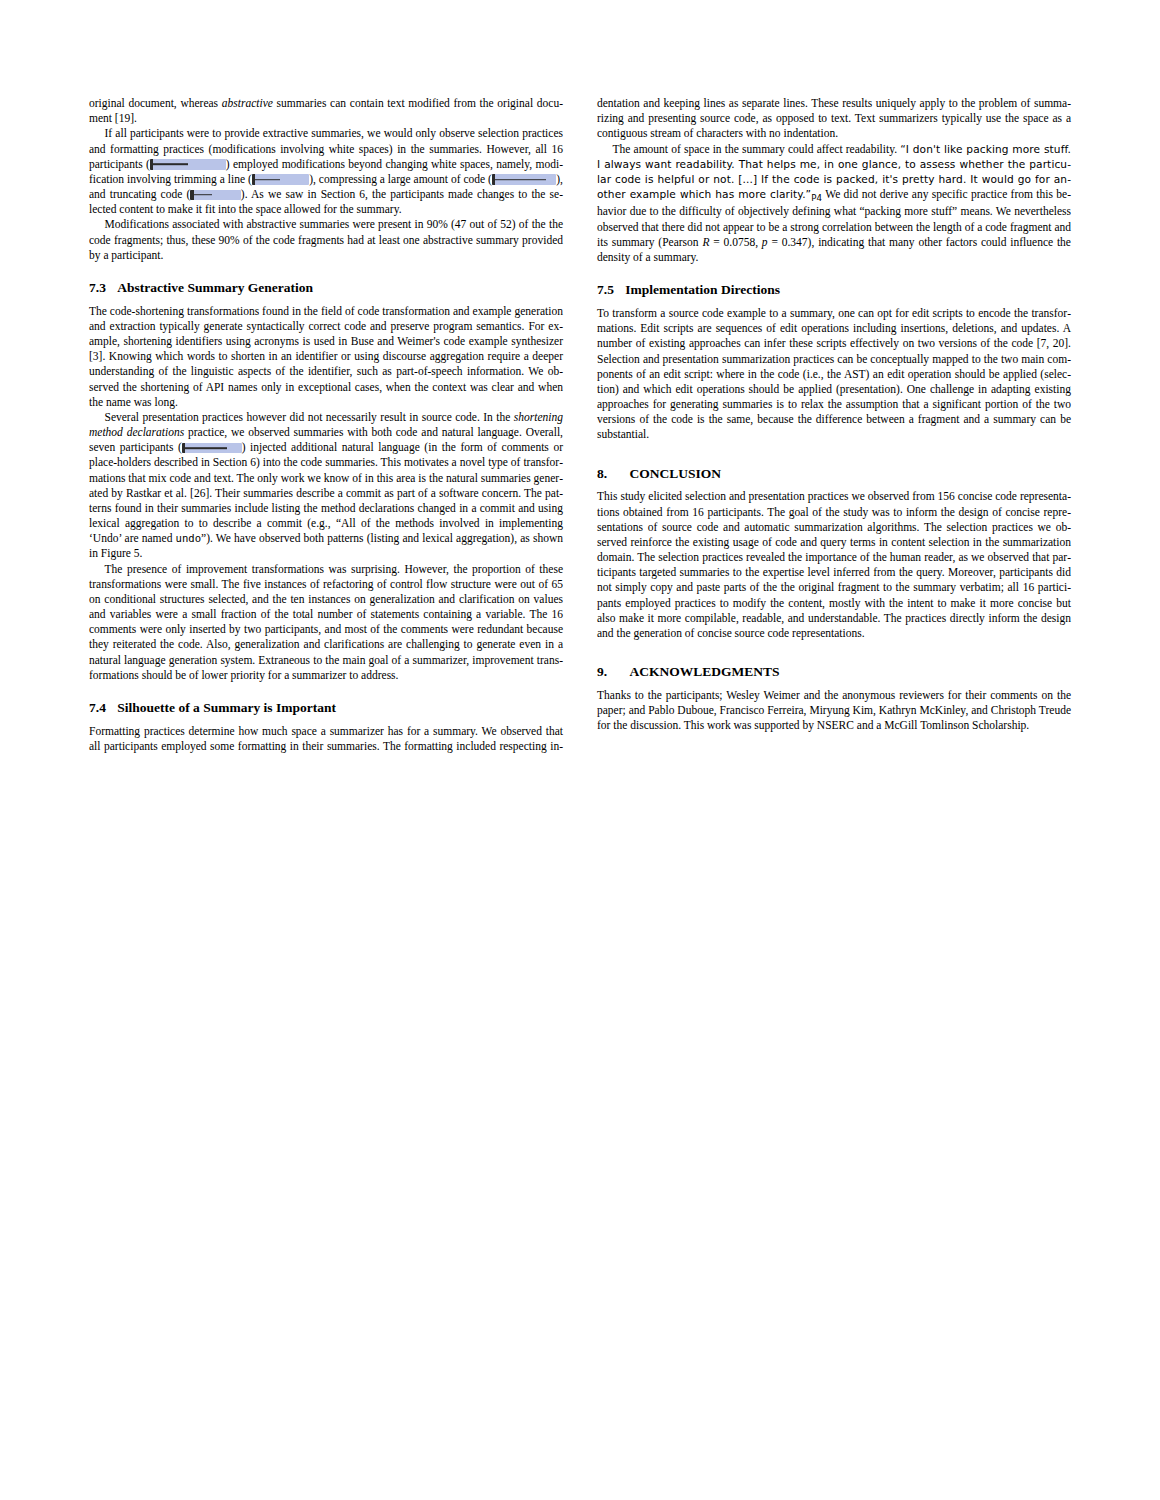original document, whereas abstractive summaries can contain text modified from the original document [19].
If all participants were to provide extractive summaries, we would only observe selection practices and formatting practices (modifications involving white spaces) in the summaries. However, all 16 participants ( ) employed modifications beyond changing white spaces, namely, modification involving trimming a line ( ), compressing a large amount of code ( ), and truncating code ( ). As we saw in Section 6, the participants made changes to the selected content to make it fit into the space allowed for the summary.
Modifications associated with abstractive summaries were present in 90% (47 out of 52) of the the code fragments; thus, these 90% of the code fragments had at least one abstractive summary provided by a participant.
7.3 Abstractive Summary Generation
The code-shortening transformations found in the field of code transformation and example generation and extraction typically generate syntactically correct code and preserve program semantics. For example, shortening identifiers using acronyms is used in Buse and Weimer's code example synthesizer [3]. Knowing which words to shorten in an identifier or using discourse aggregation require a deeper understanding of the linguistic aspects of the identifier, such as part-of-speech information. We observed the shortening of API names only in exceptional cases, when the context was clear and when the name was long.
Several presentation practices however did not necessarily result in source code. In the shortening method declarations practice, we observed summaries with both code and natural language. Overall, seven participants ( ) injected additional natural language (in the form of comments or place-holders described in Section 6) into the code summaries. This motivates a novel type of transformations that mix code and text. The only work we know of in this area is the natural summaries generated by Rastkar et al. [26]. Their summaries describe a commit as part of a software concern. The patterns found in their summaries include listing the method declarations changed in a commit and using lexical aggregation to to describe a commit (e.g., “All of the methods involved in implementing ‘Undo’ are named undo”). We have observed both patterns (listing and lexical aggregation), as shown in Figure 5.
The presence of improvement transformations was surprising. However, the proportion of these transformations were small. The five instances of refactoring of control flow structure were out of 65 on conditional structures selected, and the ten instances on generalization and clarification on values and variables were a small fraction of the total number of statements containing a variable. The 16 comments were only inserted by two participants, and most of the comments were redundant because they reiterated the code. Also, generalization and clarifications are challenging to generate even in a natural language generation system. Extraneous to the main goal of a summarizer, improvement transformations should be of lower priority for a summarizer to address.
7.4 Silhouette of a Summary is Important
Formatting practices determine how much space a summarizer has for a summary. We observed that all participants employed some formatting in their summaries. The formatting included respecting indentation and keeping lines as separate lines. These results uniquely apply to the problem of summarizing and presenting source code, as opposed to text. Text summarizers typically use the space as a contiguous stream of characters with no indentation.
The amount of space in the summary could affect readability. “I don't like packing more stuff. I always want readability. That helps me, in one glance, to assess whether the particular code is helpful or not. [...] If the code is packed, it's pretty hard. It would go for another example which has more clarity.”P4 We did not derive any specific practice from this behavior due to the difficulty of objectively defining what “packing more stuff” means. We nevertheless observed that there did not appear to be a strong correlation between the length of a code fragment and its summary (Pearson R = 0.0758, p = 0.347), indicating that many other factors could influence the density of a summary.
7.5 Implementation Directions
To transform a source code example to a summary, one can opt for edit scripts to encode the transformations. Edit scripts are sequences of edit operations including insertions, deletions, and updates. A number of existing approaches can infer these scripts effectively on two versions of the code [7, 20]. Selection and presentation summarization practices can be conceptually mapped to the two main components of an edit script: where in the code (i.e., the AST) an edit operation should be applied (selection) and which edit operations should be applied (presentation). One challenge in adapting existing approaches for generating summaries is to relax the assumption that a significant portion of the two versions of the code is the same, because the difference between a fragment and a summary can be substantial.
8. CONCLUSION
This study elicited selection and presentation practices we observed from 156 concise code representations obtained from 16 participants. The goal of the study was to inform the design of concise representations of source code and automatic summarization algorithms. The selection practices we observed reinforce the existing usage of code and query terms in content selection in the summarization domain. The selection practices revealed the importance of the human reader, as we observed that participants targeted summaries to the expertise level inferred from the query. Moreover, participants did not simply copy and paste parts of the the original fragment to the summary verbatim; all 16 participants employed practices to modify the content, mostly with the intent to make it more concise but also make it more compilable, readable, and understandable. The practices directly inform the design and the generation of concise source code representations.
9. ACKNOWLEDGMENTS
Thanks to the participants; Wesley Weimer and the anonymous reviewers for their comments on the paper; and Pablo Duboue, Francisco Ferreira, Miryung Kim, Kathryn McKinley, and Christoph Treude for the discussion. This work was supported by NSERC and a McGill Tomlinson Scholarship.